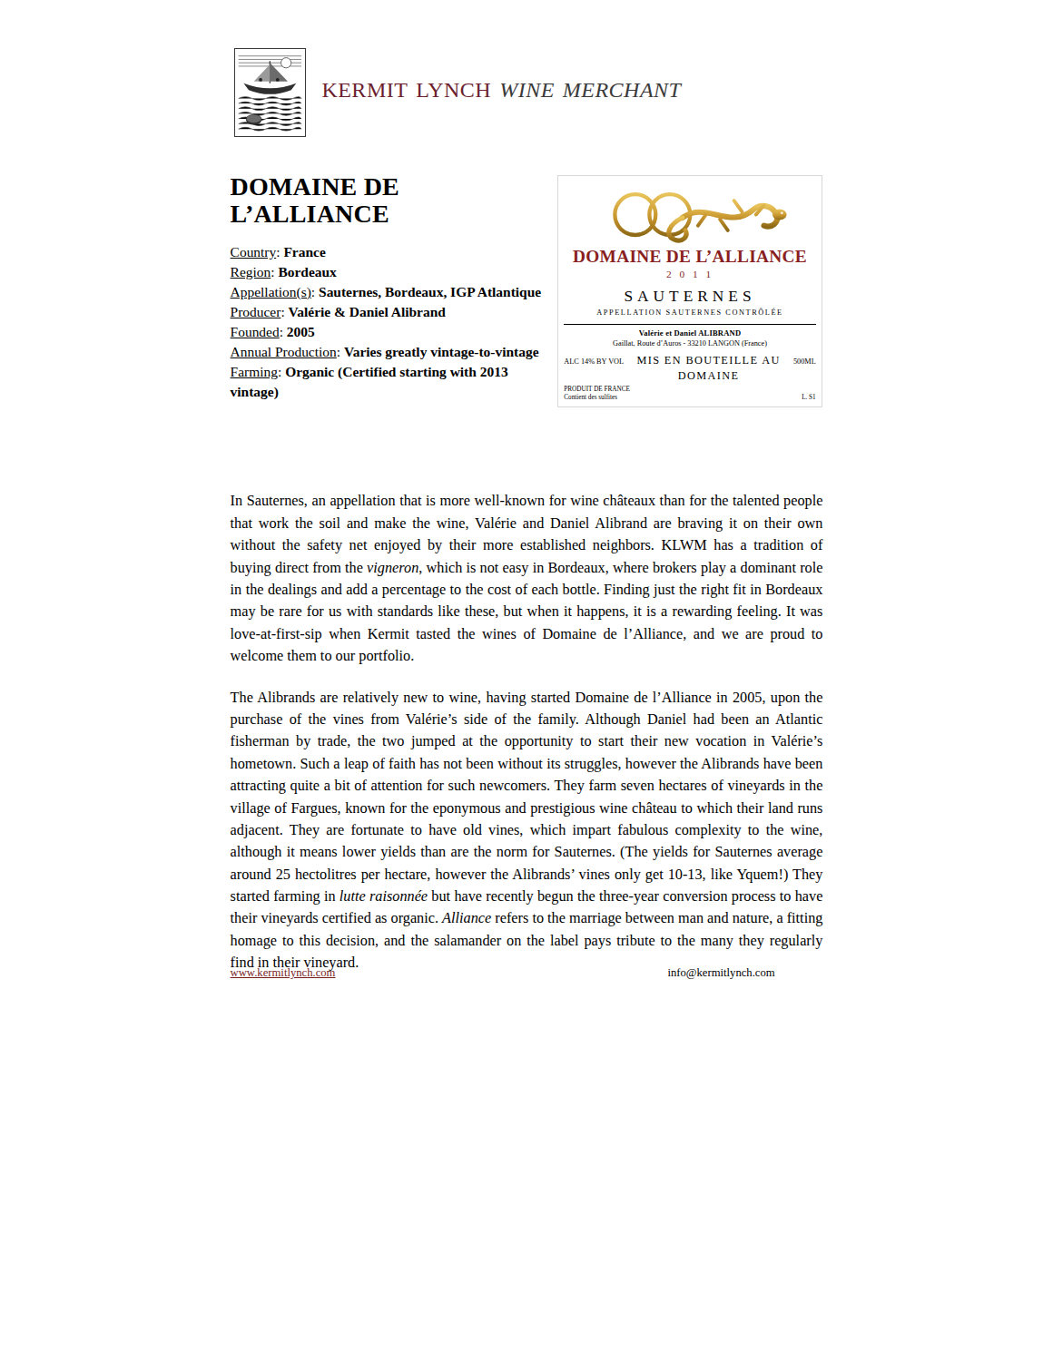Kermit Lynch Wine Merchant
DOMAINE DE
L’ALLIANCE
Country: France
Region: Bordeaux
Appellation(s): Sauternes, Bordeaux, IGP Atlantique
Producer: Valérie & Daniel Alibrand
Founded: 2005
Annual Production: Varies greatly vintage-to-vintage
Farming: Organic (Certified starting with 2013 vintage)
DOMAINE DE L’ALLIANCE
2 0 1 1
SAUTERNES
APPELLATION SAUTERNES CONTRÔLÉE
Valérie et Daniel ALIBRAND
Gaillat, Route d’Auros - 33210 LANGON (France)
ALC 14% BY VOL MIS EN BOUTEILLE AU DOMAINE 500ML
PRODUIT DE FRANCE
Contient des sulfites L. S1
In Sauternes, an appellation that is more well-known for wine châteaux than for the talented people that work the soil and make the wine, Valérie and Daniel Alibrand are braving it on their own without the safety net enjoyed by their more established neighbors. KLWM has a tradition of buying direct from the vigneron, which is not easy in Bordeaux, where brokers play a dominant role in the dealings and add a percentage to the cost of each bottle. Finding just the right fit in Bordeaux may be rare for us with standards like these, but when it happens, it is a rewarding feeling. It was love-at-first-sip when Kermit tasted the wines of Domaine de l’Alliance, and we are proud to welcome them to our portfolio.
The Alibrands are relatively new to wine, having started Domaine de l’Alliance in 2005, upon the purchase of the vines from Valérie’s side of the family. Although Daniel had been an Atlantic fisherman by trade, the two jumped at the opportunity to start their new vocation in Valérie’s hometown. Such a leap of faith has not been without its struggles, however the Alibrands have been attracting quite a bit of attention for such newcomers. They farm seven hectares of vineyards in the village of Fargues, known for the eponymous and prestigious wine château to which their land runs adjacent. They are fortunate to have old vines, which impart fabulous complexity to the wine, although it means lower yields than are the norm for Sauternes. (The yields for Sauternes average around 25 hectolitres per hectare, however the Alibrands’ vines only get 10-13, like Yquem!) They started farming in lutte raisonnée but have recently begun the three-year conversion process to have their vineyards certified as organic. Alliance refers to the marriage between man and nature, a fitting homage to this decision, and the salamander on the label pays tribute to the many they regularly find in their vineyard.
www.kermitlynch.com info@kermitlynch.com